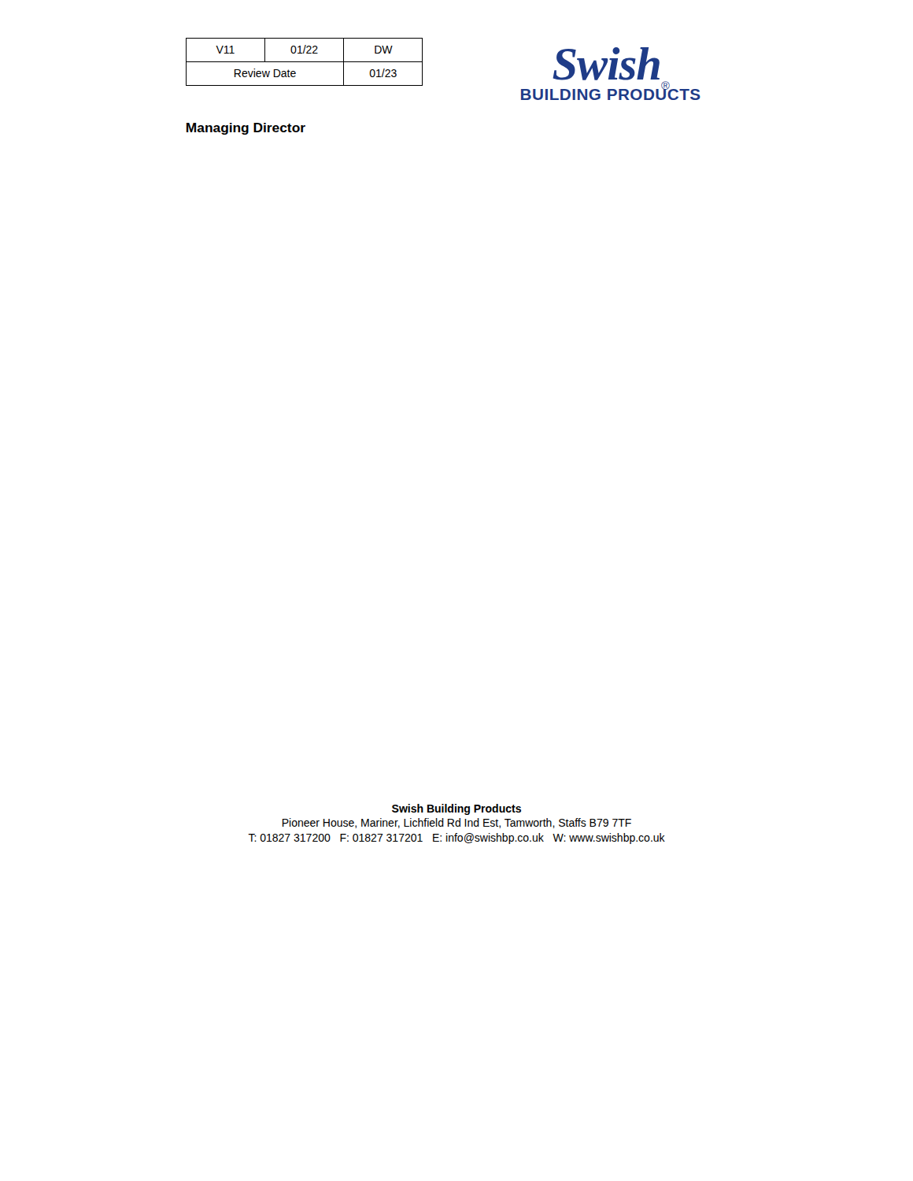| V11 | 01/22 | DW |
| Review Date | 01/23 |
Swish®
BUILDING PRODUCTS
Managing Director
Swish Building Products
Pioneer House, Mariner, Lichfield Rd Ind Est, Tamworth, Staffs B79 7TF
T: 01827 317200 F: 01827 317201 E: info@swishbp.co.uk W: www.swishbp.co.uk